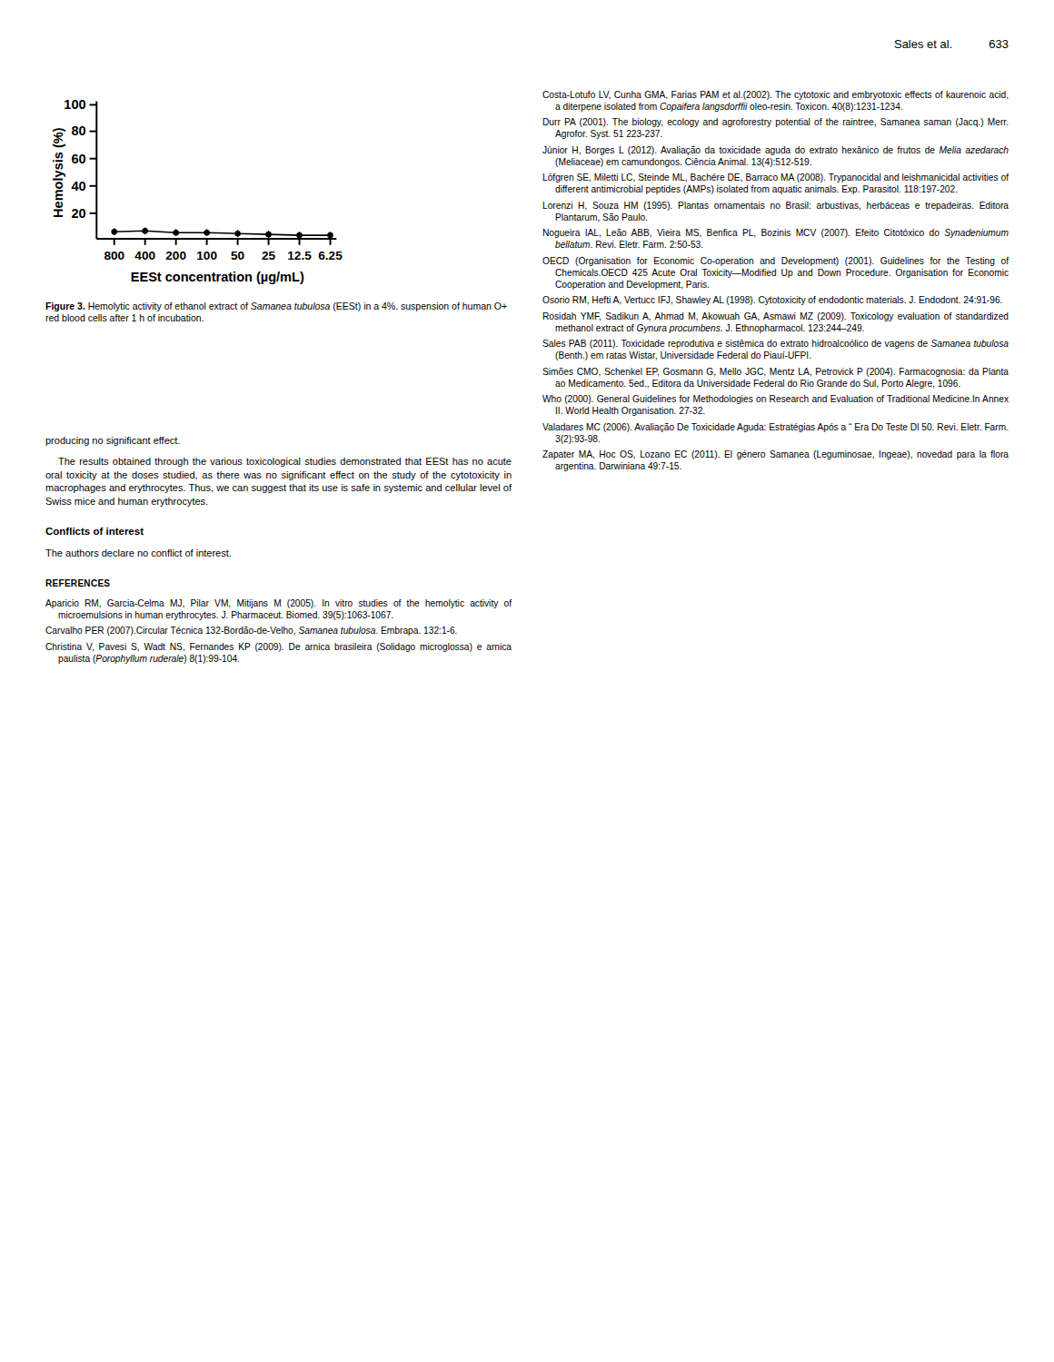Sales et al. 633
100 80 60 40 20 Hemolysis (%) 800 400 200 100 50 25 12.5 6.25 EESt concentration (µg/mL)
Figure 3. Hemolytic activity of ethanol extract of Samanea tubulosa (EESt) in a 4%. suspension of human O+ red blood cells after 1 h of incubation.
producing no significant effect.
The results obtained through the various toxicological studies demonstrated that EESt has no acute oral toxicity at the doses studied, as there was no significant effect on the study of the cytotoxicity in macrophages and erythrocytes. Thus, we can suggest that its use is safe in systemic and cellular level of Swiss mice and human erythrocytes.
Conflicts of interest
The authors declare no conflict of interest.
REFERENCES
Aparicio RM, Garcia-Celma MJ, Pilar VM, Mitijans M (2005). In vitro studies of the hemolytic activity of microemulsions in human erythrocytes. J. Pharmaceut. Biomed. 39(5):1063-1067.
Carvalho PER (2007).Circular Técnica 132-Bordão-de-Velho, Samanea tubulosa. Embrapa. 132:1-6.
Christina V, Pavesi S, Wadt NS, Fernandes KP (2009). De arnica brasileira (Solidago microglossa) e arnica paulista (Porophyllum ruderale) 8(1):99-104.
Costa-Lotufo LV, Cunha GMA, Farias PAM et al.(2002). The cytotoxic and embryotoxic effects of kaurenoic acid, a diterpene isolated from Copaifera langsdorffii oleo-resin. Toxicon. 40(8):1231-1234.
Durr PA (2001). The biology, ecology and agroforestry potential of the raintree, Samanea saman (Jacq.) Merr. Agrofor. Syst. 51 223-237.
Júnior H, Borges L (2012). Avaliação da toxicidade aguda do extrato hexânico de frutos de Melia azedarach (Meliaceae) em camundongos. Ciência Animal. 13(4):512-519.
Löfgren SE, Miletti LC, Steinde ML, Bachére DE, Barraco MA (2008). Trypanocidal and leishmanicidal activities of different antimicrobial peptides (AMPs) isolated from aquatic animals. Exp. Parasitol. 118:197-202.
Lorenzi H, Souza HM (1995). Plantas ornamentais no Brasil: arbustivas, herbáceas e trepadeiras. Editora Plantarum, São Paulo.
Nogueira IAL, Leão ABB, Vieira MS, Benfica PL, Bozinis MCV (2007). Efeito Citotóxico do Synadeniumum bellatum. Revi. Eletr. Farm. 2:50-53.
OECD (Organisation for Economic Co-operation and Development) (2001). Guidelines for the Testing of Chemicals.OECD 425 Acute Oral Toxicity—Modified Up and Down Procedure. Organisation for Economic Cooperation and Development, Paris.
Osorio RM, Hefti A, Vertucc IFJ, Shawley AL (1998). Cytotoxicity of endodontic materials. J. Endodont. 24:91-96.
Rosidah YMF, Sadikun A, Ahmad M, Akowuah GA, Asmawi MZ (2009). Toxicology evaluation of standardized methanol extract of Gynura procumbens. J. Ethnopharmacol. 123:244–249.
Sales PAB (2011). Toxicidade reprodutiva e sistêmica do extrato hidroalcoólico de vagens de Samanea tubulosa (Benth.) em ratas Wistar, Universidade Federal do Piauí-UFPI.
Simões CMO, Schenkel EP, Gosmann G, Mello JGC, Mentz LA, Petrovick P (2004). Farmacognosia: da Planta ao Medicamento. 5ed., Editora da Universidade Federal do Rio Grande do Sul, Porto Alegre, 1096.
Who (2000). General Guidelines for Methodologies on Research and Evaluation of Traditional Medicine.In Annex II. World Health Organisation. 27-32.
Valadares MC (2006). Avaliação De Toxicidade Aguda: Estratégias Após a “ Era Do Teste Dl 50. Revi. Eletr. Farm. 3(2):93-98.
Zapater MA, Hoc OS, Lozano EC (2011). El género Samanea (Leguminosae, Ingeae), novedad para la flora argentina. Darwiniana 49:7-15.